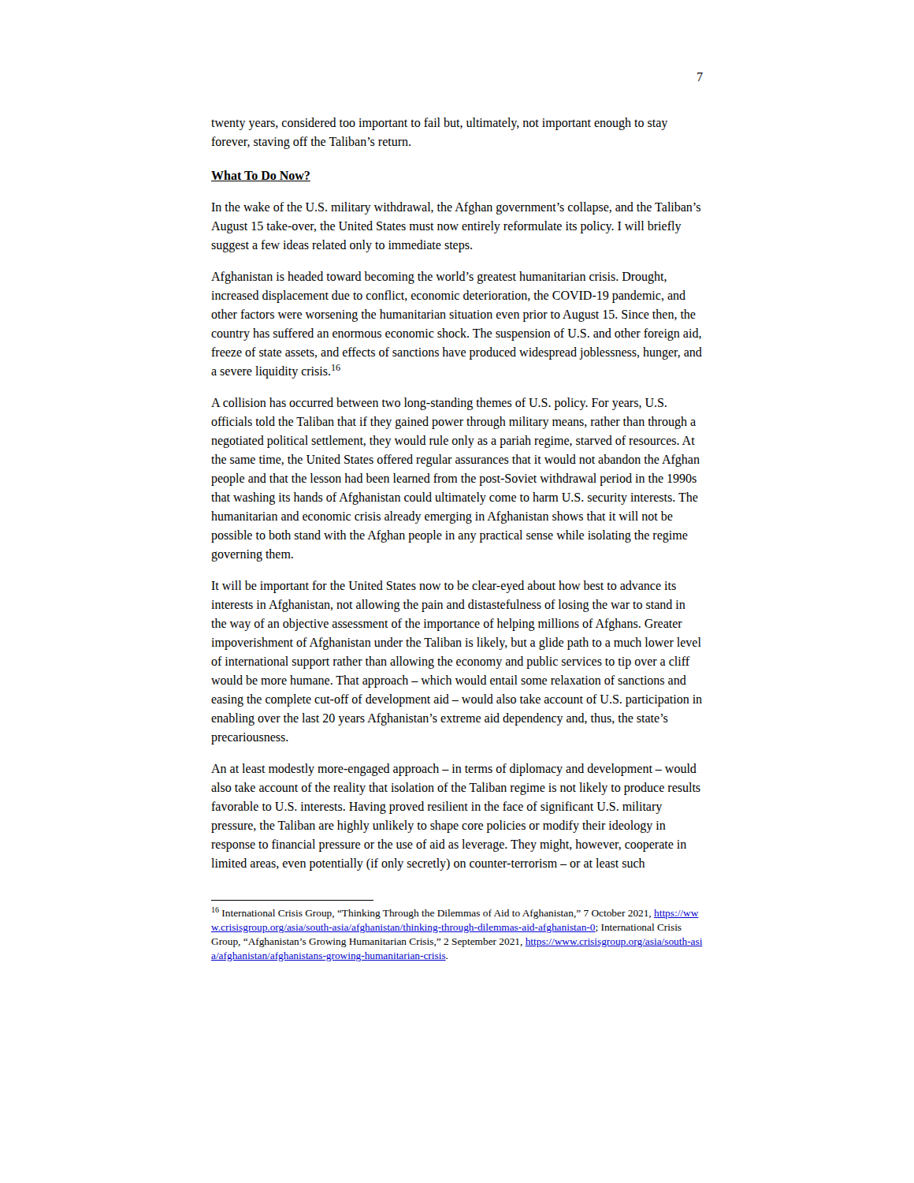7
twenty years, considered too important to fail but, ultimately, not important enough to stay forever, staving off the Taliban’s return.
What To Do Now?
In the wake of the U.S. military withdrawal, the Afghan government’s collapse, and the Taliban’s August 15 take-over, the United States must now entirely reformulate its policy. I will briefly suggest a few ideas related only to immediate steps.
Afghanistan is headed toward becoming the world’s greatest humanitarian crisis. Drought, increased displacement due to conflict, economic deterioration, the COVID-19 pandemic, and other factors were worsening the humanitarian situation even prior to August 15. Since then, the country has suffered an enormous economic shock. The suspension of U.S. and other foreign aid, freeze of state assets, and effects of sanctions have produced widespread joblessness, hunger, and a severe liquidity crisis.16
A collision has occurred between two long-standing themes of U.S. policy. For years, U.S. officials told the Taliban that if they gained power through military means, rather than through a negotiated political settlement, they would rule only as a pariah regime, starved of resources. At the same time, the United States offered regular assurances that it would not abandon the Afghan people and that the lesson had been learned from the post-Soviet withdrawal period in the 1990s that washing its hands of Afghanistan could ultimately come to harm U.S. security interests. The humanitarian and economic crisis already emerging in Afghanistan shows that it will not be possible to both stand with the Afghan people in any practical sense while isolating the regime governing them.
It will be important for the United States now to be clear-eyed about how best to advance its interests in Afghanistan, not allowing the pain and distastefulness of losing the war to stand in the way of an objective assessment of the importance of helping millions of Afghans. Greater impoverishment of Afghanistan under the Taliban is likely, but a glide path to a much lower level of international support rather than allowing the economy and public services to tip over a cliff would be more humane. That approach – which would entail some relaxation of sanctions and easing the complete cut-off of development aid – would also take account of U.S. participation in enabling over the last 20 years Afghanistan’s extreme aid dependency and, thus, the state’s precariousness.
An at least modestly more-engaged approach – in terms of diplomacy and development – would also take account of the reality that isolation of the Taliban regime is not likely to produce results favorable to U.S. interests. Having proved resilient in the face of significant U.S. military pressure, the Taliban are highly unlikely to shape core policies or modify their ideology in response to financial pressure or the use of aid as leverage. They might, however, cooperate in limited areas, even potentially (if only secretly) on counter-terrorism – or at least such
16 International Crisis Group, “Thinking Through the Dilemmas of Aid to Afghanistan,” 7 October 2021, https://www.crisisgroup.org/asia/south-asia/afghanistan/thinking-through-dilemmas-aid-afghanistan-0; International Crisis Group, “Afghanistan’s Growing Humanitarian Crisis,” 2 September 2021, https://www.crisisgroup.org/asia/south-asia/afghanistan/afghanistans-growing-humanitarian-crisis.